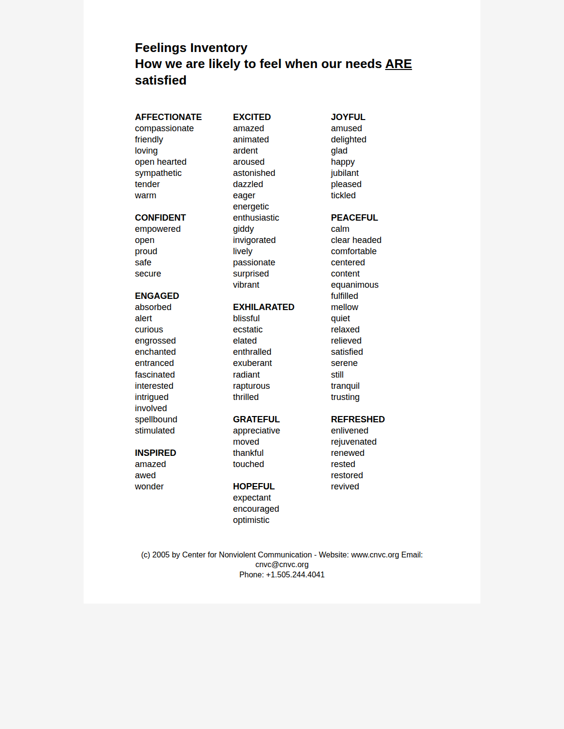Feelings InventoryHow we are likely to feel when our needs ARE satisfied
Affectionate
compassionate
friendly
loving
open hearted
sympathetic
tender
warm
Confident
empowered
open
proud
safe
secure
Engaged
absorbed
alert
curious
engrossed
enchanted
entranced
fascinated
interested
intrigued
involved
spellbound
stimulated
Inspired
amazed
awed
wonder
Excited
amazed
animated
ardent
aroused
astonished
dazzled
eager
energetic
enthusiastic
giddy
invigorated
lively
passionate
surprised
vibrant
Exhilarated
blissful
ecstatic
elated
enthralled
exuberant
radiant
rapturous
thrilled
Grateful
appreciative
moved
thankful
touched
Hopeful
expectant
encouraged
optimistic
Joyful
amused
delighted
glad
happy
jubilant
pleased
tickled
Peaceful
calm
clear headed
comfortable
centered
content
equanimous
fulfilled
mellow
quiet
relaxed
relieved
satisfied
serene
still
tranquil
trusting
Refreshed
enlivened
rejuvenated
renewed
rested
restored
revived
(c) 2005 by Center for Nonviolent Communication - Website: www.cnvc.org Email: cnvc@cnvc.org
Phone: +1.505.244.4041